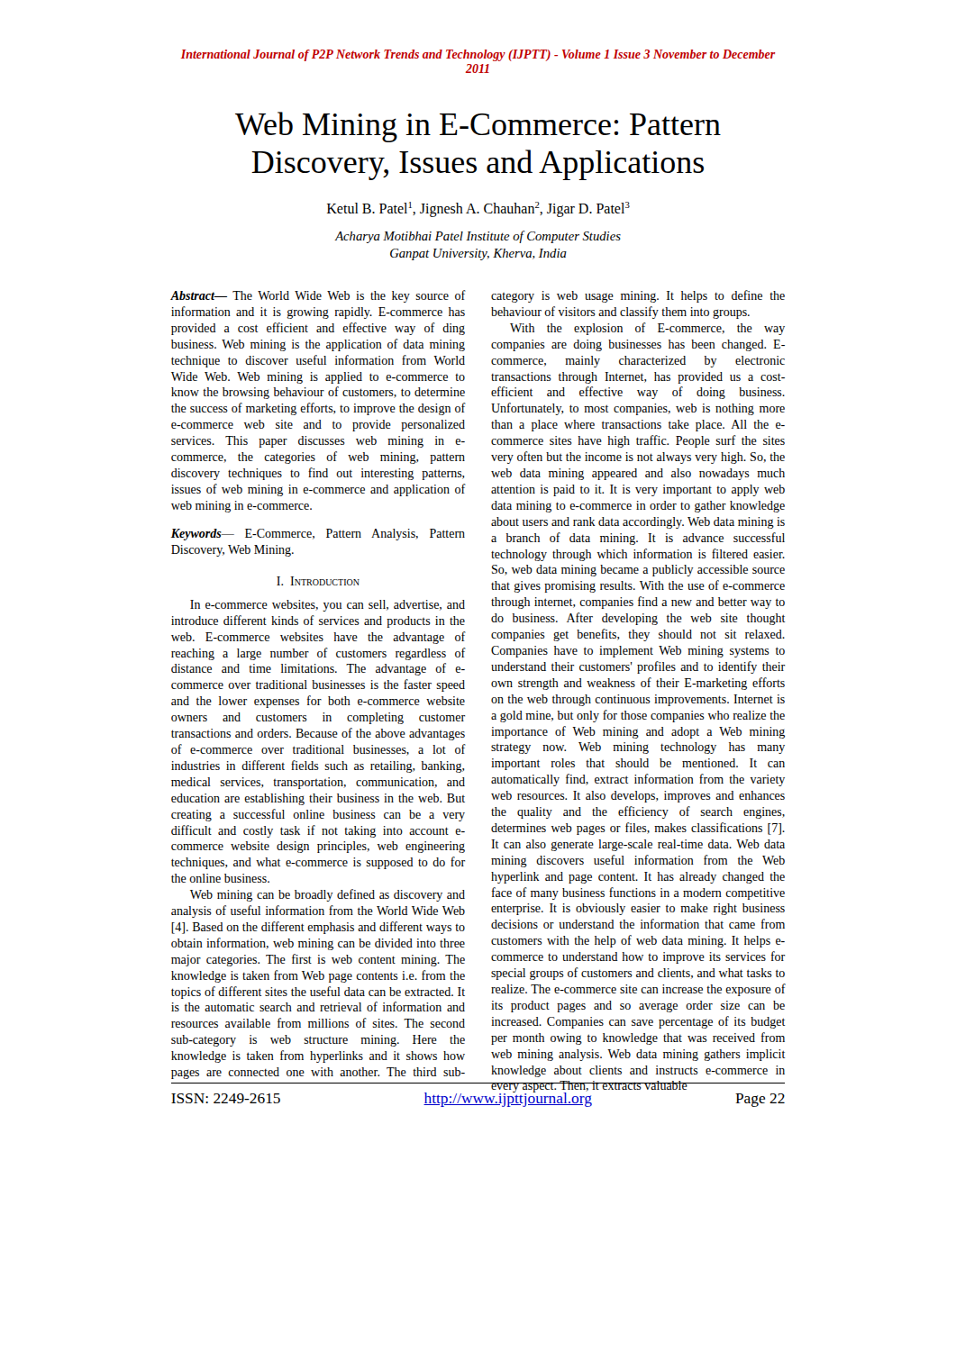International Journal of P2P Network Trends and Technology (IJPTT) - Volume 1 Issue 3 November to December 2011
Web Mining in E-Commerce: Pattern
Discovery, Issues and Applications
Ketul B. Patel1, Jignesh A. Chauhan2, Jigar D. Patel3
Acharya Motibhai Patel Institute of Computer Studies
Ganpat University, Kherva, India
Abstract— The World Wide Web is the key source of information and it is growing rapidly. E-commerce has provided a cost efficient and effective way of ding business. Web mining is the application of data mining technique to discover useful information from World Wide Web. Web mining is applied to e-commerce to know the browsing behaviour of customers, to determine the success of marketing efforts, to improve the design of e-commerce web site and to provide personalized services. This paper discusses web mining in e-commerce, the categories of web mining, pattern discovery techniques to find out interesting patterns, issues of web mining in e-commerce and application of web mining in e-commerce.
Keywords— E-Commerce, Pattern Analysis, Pattern Discovery, Web Mining.
I. Introduction
In e-commerce websites, you can sell, advertise, and introduce different kinds of services and products in the web. E-commerce websites have the advantage of reaching a large number of customers regardless of distance and time limitations. The advantage of e-commerce over traditional businesses is the faster speed and the lower expenses for both e-commerce website owners and customers in completing customer transactions and orders. Because of the above advantages of e-commerce over traditional businesses, a lot of industries in different fields such as retailing, banking, medical services, transportation, communication, and education are establishing their business in the web. But creating a successful online business can be a very difficult and costly task if not taking into account e-commerce website design principles, web engineering techniques, and what e-commerce is supposed to do for the online business.
Web mining can be broadly defined as discovery and analysis of useful information from the World Wide Web [4]. Based on the different emphasis and different ways to obtain information, web mining can be divided into three major categories. The first is web content mining. The knowledge is taken from Web page contents i.e. from the topics of different sites the useful data can be extracted. It is the automatic search and retrieval of information and resources available from millions of sites. The second sub-category is web structure mining. Here the knowledge is taken from hyperlinks and it shows how pages are connected one with another. The third sub-category is web usage mining. It helps to define the behaviour of visitors and classify them into groups.
With the explosion of E-commerce, the way companies are doing businesses has been changed. E-commerce, mainly characterized by electronic transactions through Internet, has provided us a cost-efficient and effective way of doing business. Unfortunately, to most companies, web is nothing more than a place where transactions take place. All the e-commerce sites have high traffic. People surf the sites very often but the income is not always very high. So, the web data mining appeared and also nowadays much attention is paid to it. It is very important to apply web data mining to e-commerce in order to gather knowledge about users and rank data accordingly. Web data mining is a branch of data mining. It is advance successful technology through which information is filtered easier. So, web data mining became a publicly accessible source that gives promising results. With the use of e-commerce through internet, companies find a new and better way to do business. After developing the web site thought companies get benefits, they should not sit relaxed. Companies have to implement Web mining systems to understand their customers' profiles and to identify their own strength and weakness of their E-marketing efforts on the web through continuous improvements. Internet is a gold mine, but only for those companies who realize the importance of Web mining and adopt a Web mining strategy now. Web mining technology has many important roles that should be mentioned. It can automatically find, extract information from the variety web resources. It also develops, improves and enhances the quality and the efficiency of search engines, determines web pages or files, makes classifications [7]. It can also generate large-scale real-time data. Web data mining discovers useful information from the Web hyperlink and page content. It has already changed the face of many business functions in a modern competitive enterprise. It is obviously easier to make right business decisions or understand the information that came from customers with the help of web data mining. It helps e-commerce to understand how to improve its services for special groups of customers and clients, and what tasks to realize. The e-commerce site can increase the exposure of its product pages and so average order size can be increased. Companies can save percentage of its budget per month owing to knowledge that was received from web mining analysis. Web data mining gathers implicit knowledge about clients and instructs e-commerce in every aspect. Then, it extracts valuable
ISSN: 2249-2615 http://www.ijpttjournal.org Page 22